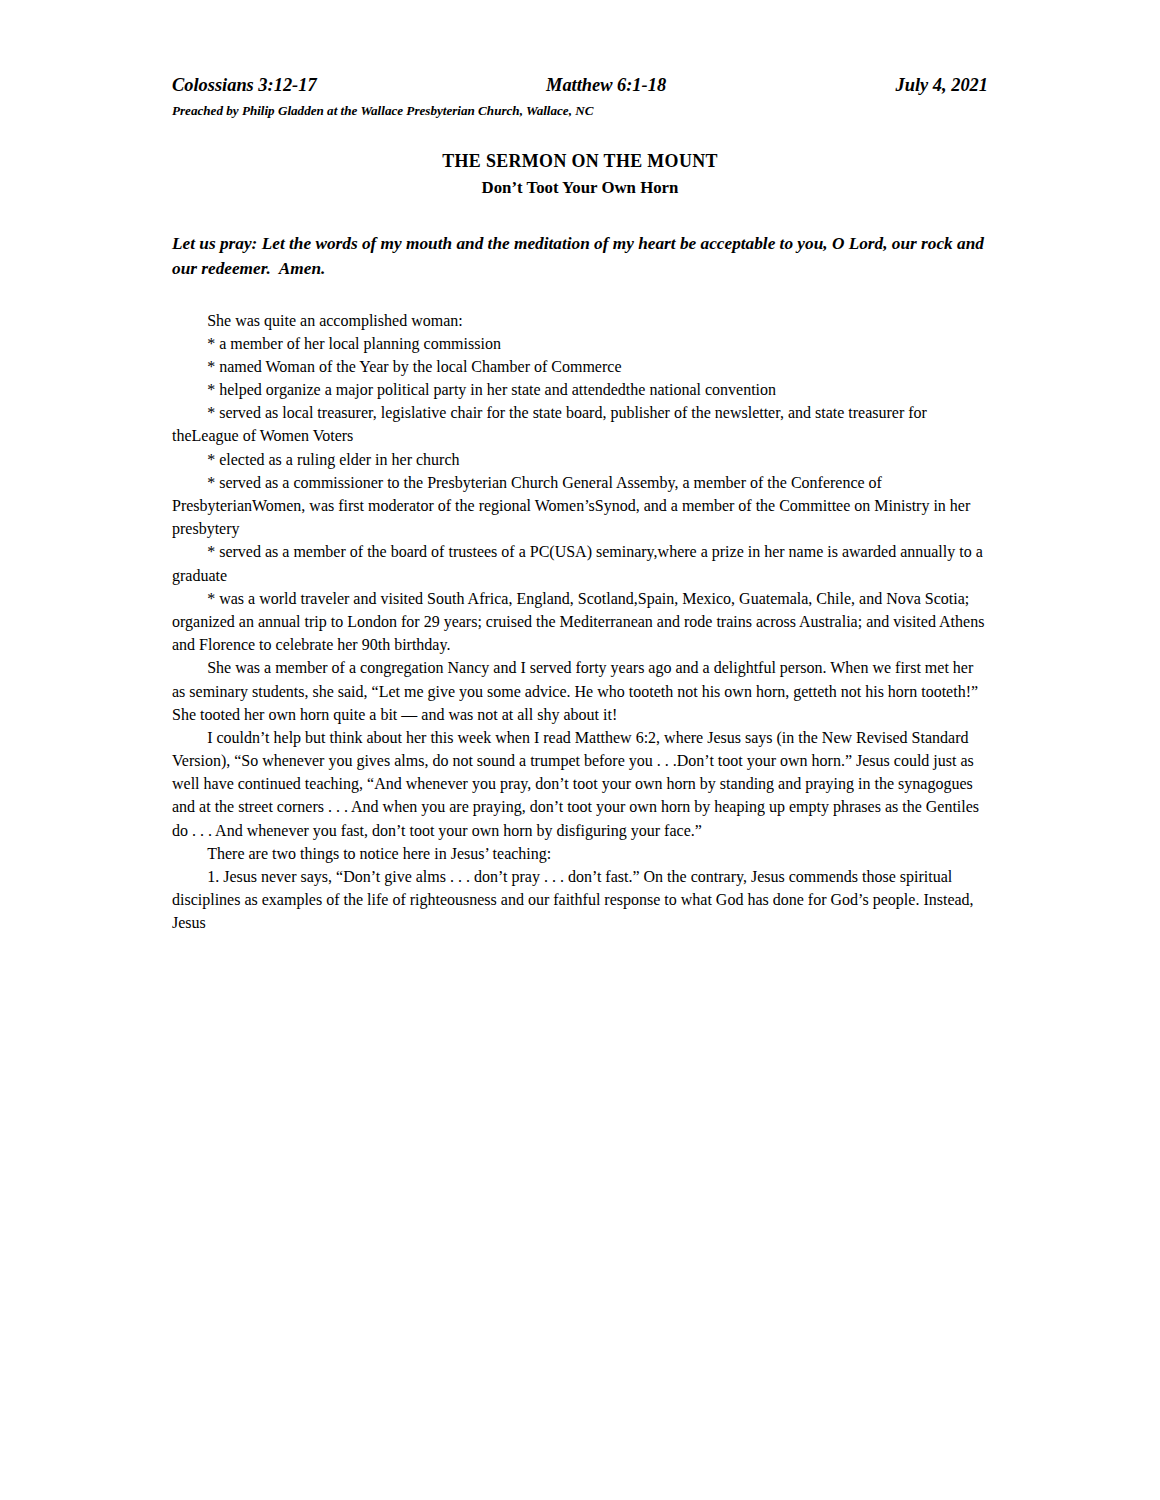Colossians 3:12-17 Matthew 6:1-18 July 4, 2021
Preached by Philip Gladden at the Wallace Presbyterian Church, Wallace, NC
THE SERMON ON THE MOUNT
Don’t Toot Your Own Horn
Let us pray: Let the words of my mouth and the meditation of my heart be acceptable to you, O Lord, our rock and our redeemer. Amen.
She was quite an accomplished woman:
a member of her local planning commission
named Woman of the Year by the local Chamber of Commerce
helped organize a major political party in her state and attendedthe national convention
served as local treasurer, legislative chair for the state board, publisher of the newsletter, and state treasurer for theLeague of Women Voters
elected as a ruling elder in her church
served as a commissioner to the Presbyterian Church General Assemby, a member of the Conference of PresbyterianWomen, was first moderator of the regional Women’sSynod, and a member of the Committee on Ministry in her presbytery
served as a member of the board of trustees of a PC(USA) seminary,where a prize in her name is awarded annually to a graduate
was a world traveler and visited South Africa, England, Scotland,Spain, Mexico, Guatemala, Chile, and Nova Scotia; organized an annual trip to London for 29 years; cruised the Mediterranean and rode trains across Australia; and visited Athens and Florence to celebrate her 90th birthday.
She was a member of a congregation Nancy and I served forty years ago and a delightful person. When we first met her as seminary students, she said, “Let me give you some advice. He who tooteth not his own horn, getteth not his horn tooteth!” She tooted her own horn quite a bit — and was not at all shy about it!
I couldn’t help but think about her this week when I read Matthew 6:2, where Jesus says (in the New Revised Standard Version), “So whenever you gives alms, do not sound a trumpet before you . . .Don’t toot your own horn.” Jesus could just as well have continued teaching, “And whenever you pray, don’t toot your own horn by standing and praying in the synagogues and at the street corners . . . And when you are praying, don’t toot your own horn by heaping up empty phrases as the Gentiles do . . . And whenever you fast, don’t toot your own horn by disfiguring your face.”
There are two things to notice here in Jesus’ teaching:
1. Jesus never says, “Don’t give alms . . . don’t pray . . . don’t fast.” On the contrary, Jesus commends those spiritual disciplines as examples of the life of righteousness and our faithful response to what God has done for God’s people. Instead, Jesus